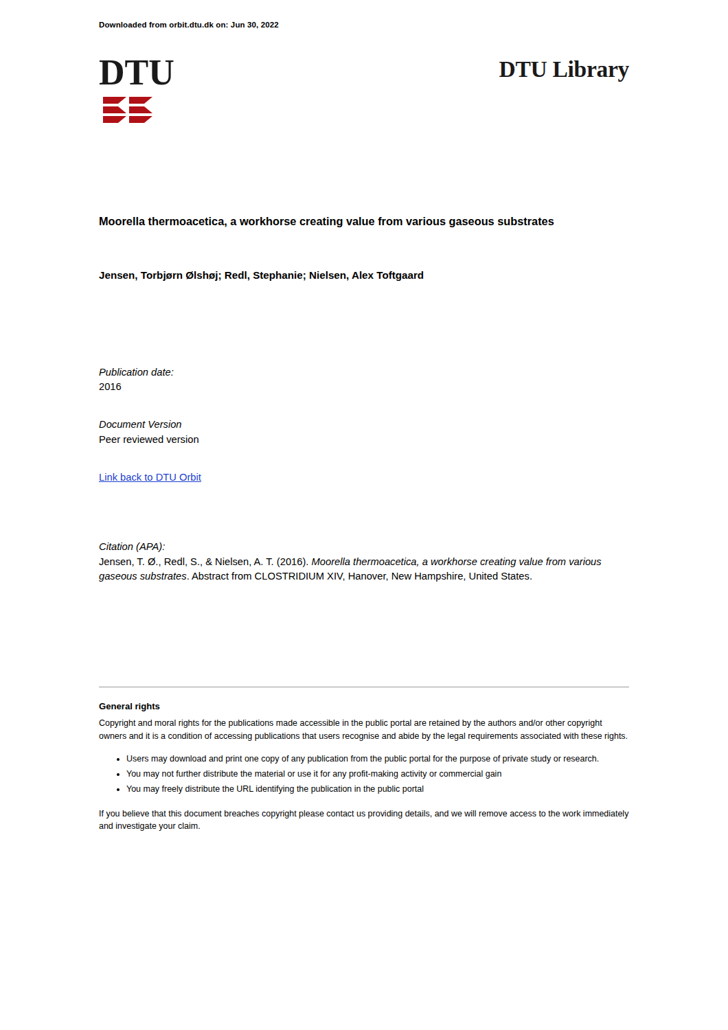Downloaded from orbit.dtu.dk on: Jun 30, 2022
DTU
DTU Library
Moorella thermoacetica, a workhorse creating value from various gaseous substrates
Jensen, Torbjørn Ølshøj; Redl, Stephanie; Nielsen, Alex Toftgaard
Publication date: 2016
Document Version Peer reviewed version
Link back to DTU Orbit
Citation (APA):
Jensen, T. Ø., Redl, S., & Nielsen, A. T. (2016). Moorella thermoacetica, a workhorse creating value from various gaseous substrates. Abstract from CLOSTRIDIUM XIV, Hanover, New Hampshire, United States.
General rights
Copyright and moral rights for the publications made accessible in the public portal are retained by the authors and/or other copyright owners and it is a condition of accessing publications that users recognise and abide by the legal requirements associated with these rights.
Users may download and print one copy of any publication from the public portal for the purpose of private study or research.
You may not further distribute the material or use it for any profit-making activity or commercial gain
You may freely distribute the URL identifying the publication in the public portal
If you believe that this document breaches copyright please contact us providing details, and we will remove access to the work immediately and investigate your claim.